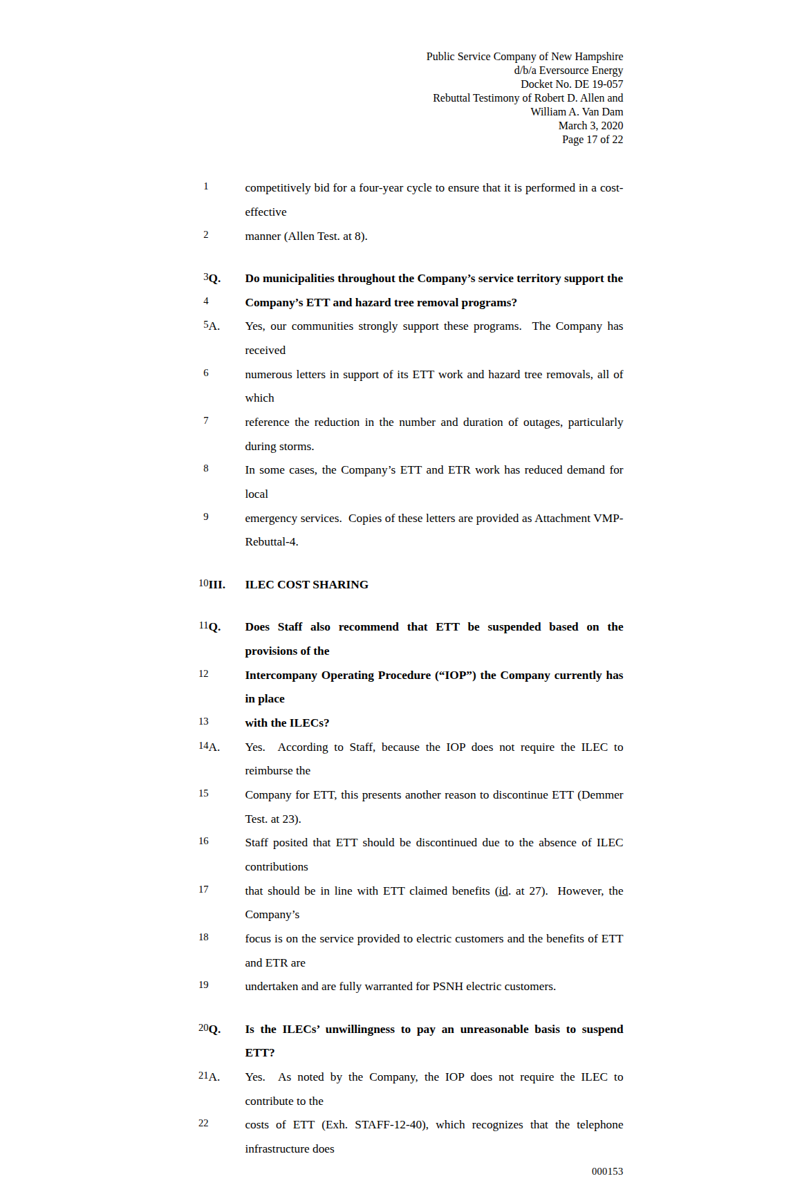Public Service Company of New Hampshire
d/b/a Eversource Energy
Docket No. DE 19-057
Rebuttal Testimony of Robert D. Allen and
William A. Van Dam
March 3, 2020
Page 17 of 22
| 1 | | competitively bid for a four-year cycle to ensure that it is performed in a cost-effective |
| 2 | | manner (Allen Test. at 8). |
| 3 | Q. | Do municipalities throughout the Company’s service territory support the |
| 4 | | Company’s ETT and hazard tree removal programs? |
| 5 | A. | Yes, our communities strongly support these programs. The Company has received |
| 6 | | numerous letters in support of its ETT work and hazard tree removals, all of which |
| 7 | | reference the reduction in the number and duration of outages, particularly during storms. |
| 8 | | In some cases, the Company’s ETT and ETR work has reduced demand for local |
| 9 | | emergency services. Copies of these letters are provided as Attachment VMP-Rebuttal-4. |
| 10 | III. | ILEC COST SHARING |
| 11 | Q. | Does Staff also recommend that ETT be suspended based on the provisions of the |
| 12 | | Intercompany Operating Procedure (“IOP”) the Company currently has in place |
| 13 | | with the ILECs? |
| 14 | A. | Yes. According to Staff, because the IOP does not require the ILEC to reimburse the |
| 15 | | Company for ETT, this presents another reason to discontinue ETT (Demmer Test. at 23). |
| 16 | | Staff posited that ETT should be discontinued due to the absence of ILEC contributions |
| 17 | | that should be in line with ETT claimed benefits ( id . at 27). However, the Company’s |
| 18 | | focus is on the service provided to electric customers and the benefits of ETT and ETR are |
| 19 | | undertaken and are fully warranted for PSNH electric customers. |
| 20 | Q. | Is the ILECs’ unwillingness to pay an unreasonable basis to suspend ETT? |
| 21 | A. | Yes. As noted by the Company, the IOP does not require the ILEC to contribute to the |
| 22 | | costs of ETT (Exh. STAFF-12-40), which recognizes that the telephone infrastructure does |
000153